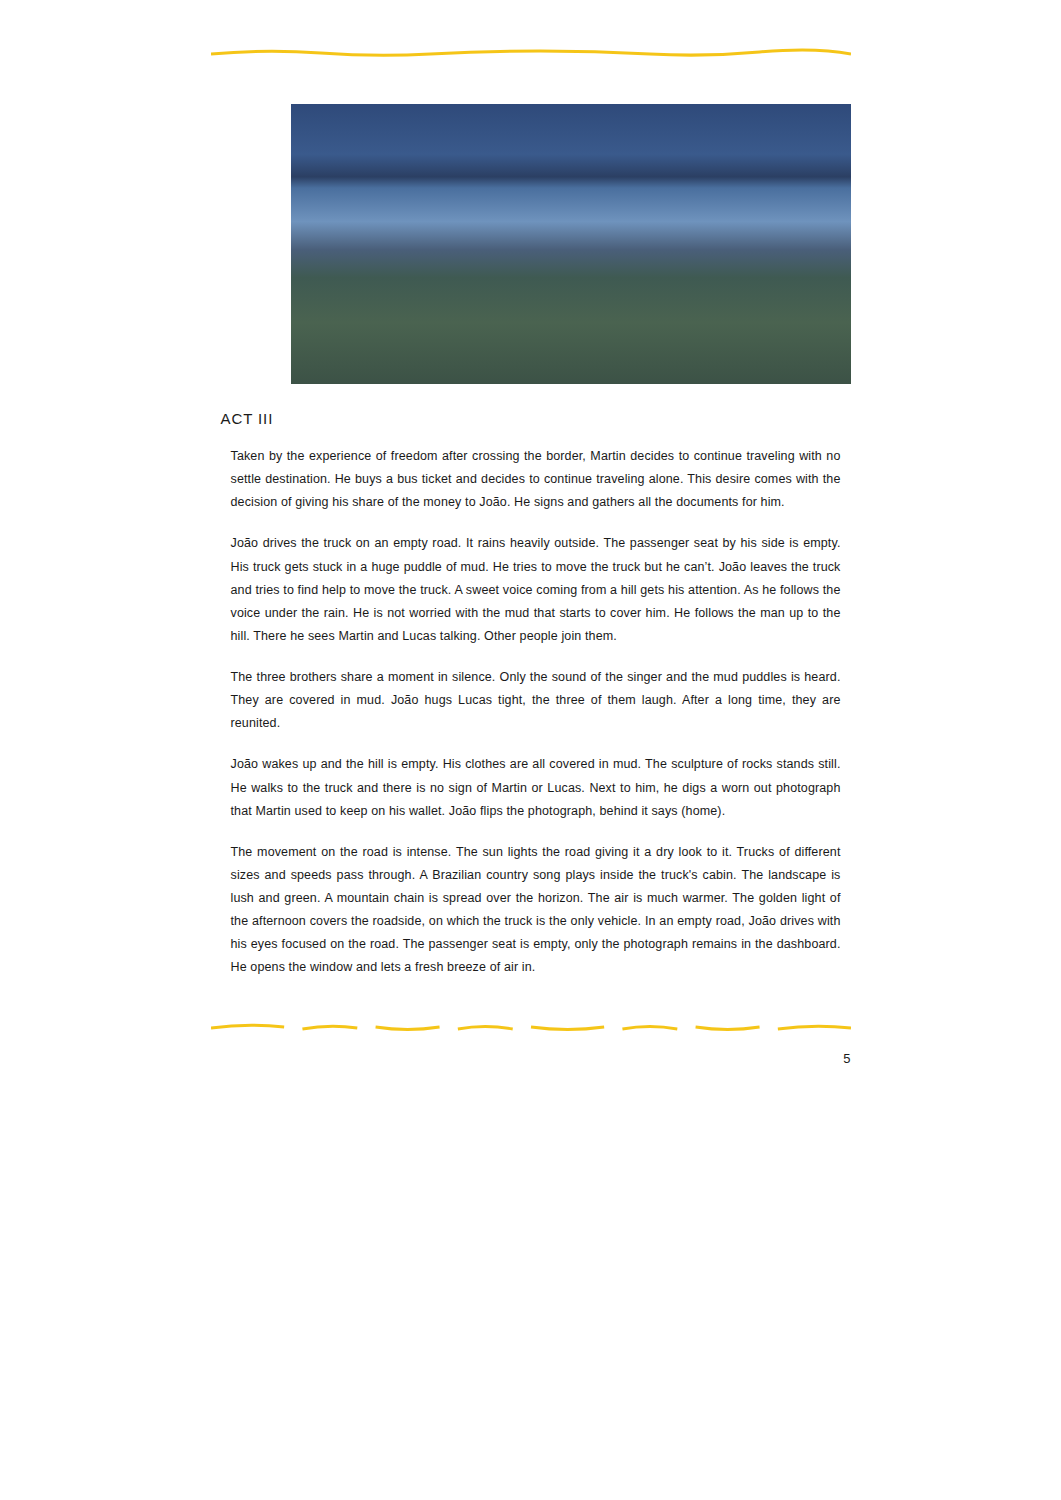ACT III
Taken by the experience of freedom after crossing the border, Martin decides to continue traveling with no settle destination. He buys a bus ticket and decides to continue traveling alone. This desire comes with the decision of giving his share of the money to João. He signs and gathers all the documents for him.
João drives the truck on an empty road. It rains heavily outside. The passenger seat by his side is empty. His truck gets stuck in a huge puddle of mud. He tries to move the truck but he can’t. João leaves the truck and tries to find help to move the truck. A sweet voice coming from a hill gets his attention. As he follows the voice under the rain. He is not worried with the mud that starts to cover him. He follows the man up to the hill. There he sees Martin and Lucas talking. Other people join them.
The three brothers share a moment in silence. Only the sound of the singer and the mud puddles is heard. They are covered in mud. João hugs Lucas tight, the three of them laugh. After a long time, they are reunited.
João wakes up and the hill is empty. His clothes are all covered in mud. The sculpture of rocks stands still. He walks to the truck and there is no sign of Martin or Lucas. Next to him, he digs a worn out photograph that Martin used to keep on his wallet. João flips the photograph, behind it says (home).
The movement on the road is intense. The sun lights the road giving it a dry look to it. Trucks of different sizes and speeds pass through. A Brazilian country song plays inside the truck's cabin. The landscape is lush and green. A mountain chain is spread over the horizon. The air is much warmer. The golden light of the afternoon covers the roadside, on which the truck is the only vehicle. In an empty road, João drives with his eyes focused on the road. The passenger seat is empty, only the photograph remains in the dashboard. He opens the window and lets a fresh breeze of air in.
5